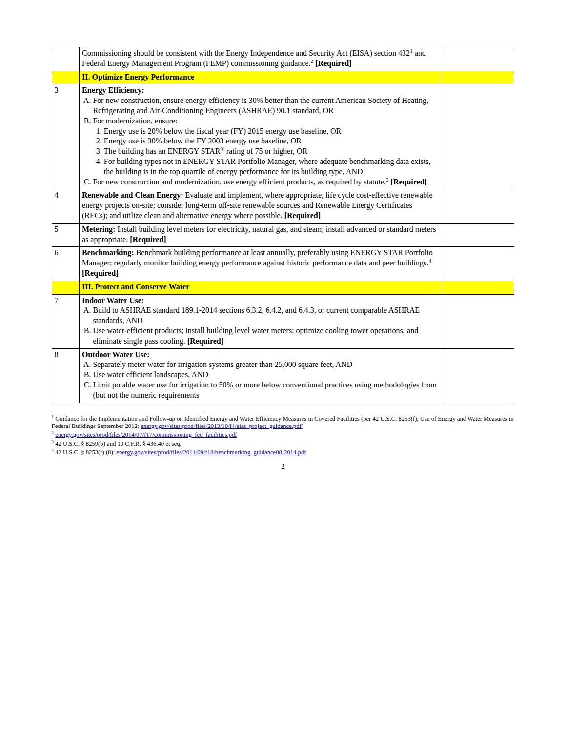| | Commissioning should be consistent with the Energy Independence and Security Act (EISA) section 432 1 and Federal Energy Management Program (FEMP) commissioning guidance. 2 [Required] | |
| | II. Optimize Energy Performance | |
| 3 | Energy Efficiency: For new construction, ensure energy efficiency is 30% better than the current American Society of Heating, Refrigerating and Air-Conditioning Engineers (ASHRAE) 90.1 standard, OR For modernization, ensure: Energy use is 20% below the fiscal year (FY) 2015 energy use baseline, OR Energy use is 30% below the FY 2003 energy use baseline, OR The building has an ENERGY STAR ® rating of 75 or higher, OR For building types not in ENERGY STAR Portfolio Manager, where adequate benchmarking data exists, the building is in the top quartile of energy performance for its building type, AND For new construction and modernization, use energy efficient products, as required by statute. 3 [Required] | |
| 4 | Renewable and Clean Energy: Evaluate and implement, where appropriate, life cycle cost-effective renewable energy projects on-site; consider long-term off-site renewable sources and Renewable Energy Certificates (RECs); and utilize clean and alternative energy where possible. [Required] | |
| 5 | Metering: Install building level meters for electricity, natural gas, and steam; install advanced or standard meters as appropriate. [Required] | |
| 6 | Benchmarking: Benchmark building performance at least annually, preferably using ENERGY STAR Portfolio Manager; regularly monitor building energy performance against historic performance data and peer buildings. 4 [Required] | |
| | III. Protect and Conserve Water | |
| 7 | Indoor Water Use: Build to ASHRAE standard 189.1-2014 sections 6.3.2, 6.4.2, and 6.4.3, or current comparable ASHRAE standards, AND Use water-efficient products; install building level water meters; optimize cooling tower operations; and eliminate single pass cooling. [Required] | |
| 8 | Outdoor Water Use: Separately meter water for irrigation systems greater than 25,000 square feet, AND Use water efficient landscapes, AND Limit potable water use for irrigation to 50% or more below conventional practices using methodologies from (but not the numeric requirements | |
1 Guidance for the Implementation and Follow-up on Identified Energy and Water Efficiency Measures in Covered Facilities (per 42 U.S.C. 8253(f), Use of Energy and Water Measures in Federal Buildings September 2012: energy.gov/sites/prod/files/2013/10/f4/eisa_project_guidance.pdf)
2 energy.gov/sites/prod/files/2014/07/f17/commissioning_fed_facilities.pdf
3 42 U.S.C. § 8259(b) and 10 C.F.R. § 436.40 et seq.
4 42 U.S.C. § 8253(f) (8); energy.gov/sites/prod/files/2014/09/f18/benchmarking_guidance08-2014.pdf
2